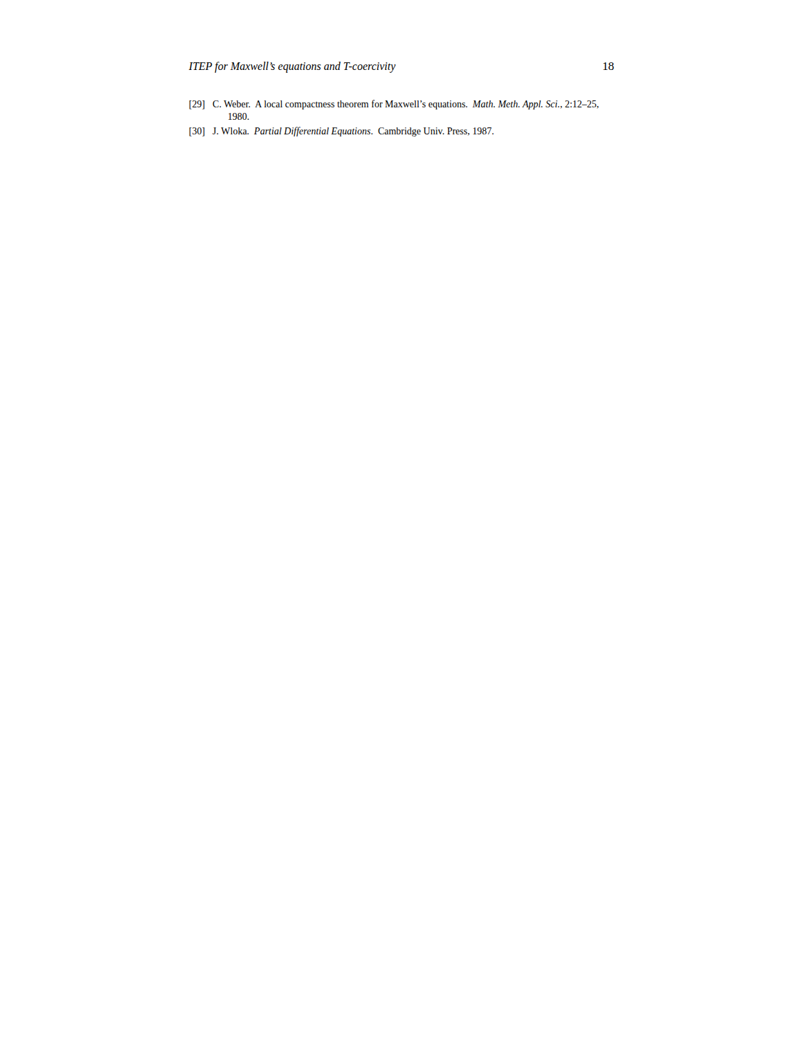ITEP for Maxwell’s equations and T-coercivity 18
[29] C. Weber. A local compactness theorem for Maxwell’s equations. Math. Meth. Appl. Sci., 2:12–25, 1980.
[30] J. Wloka. Partial Differential Equations. Cambridge Univ. Press, 1987.